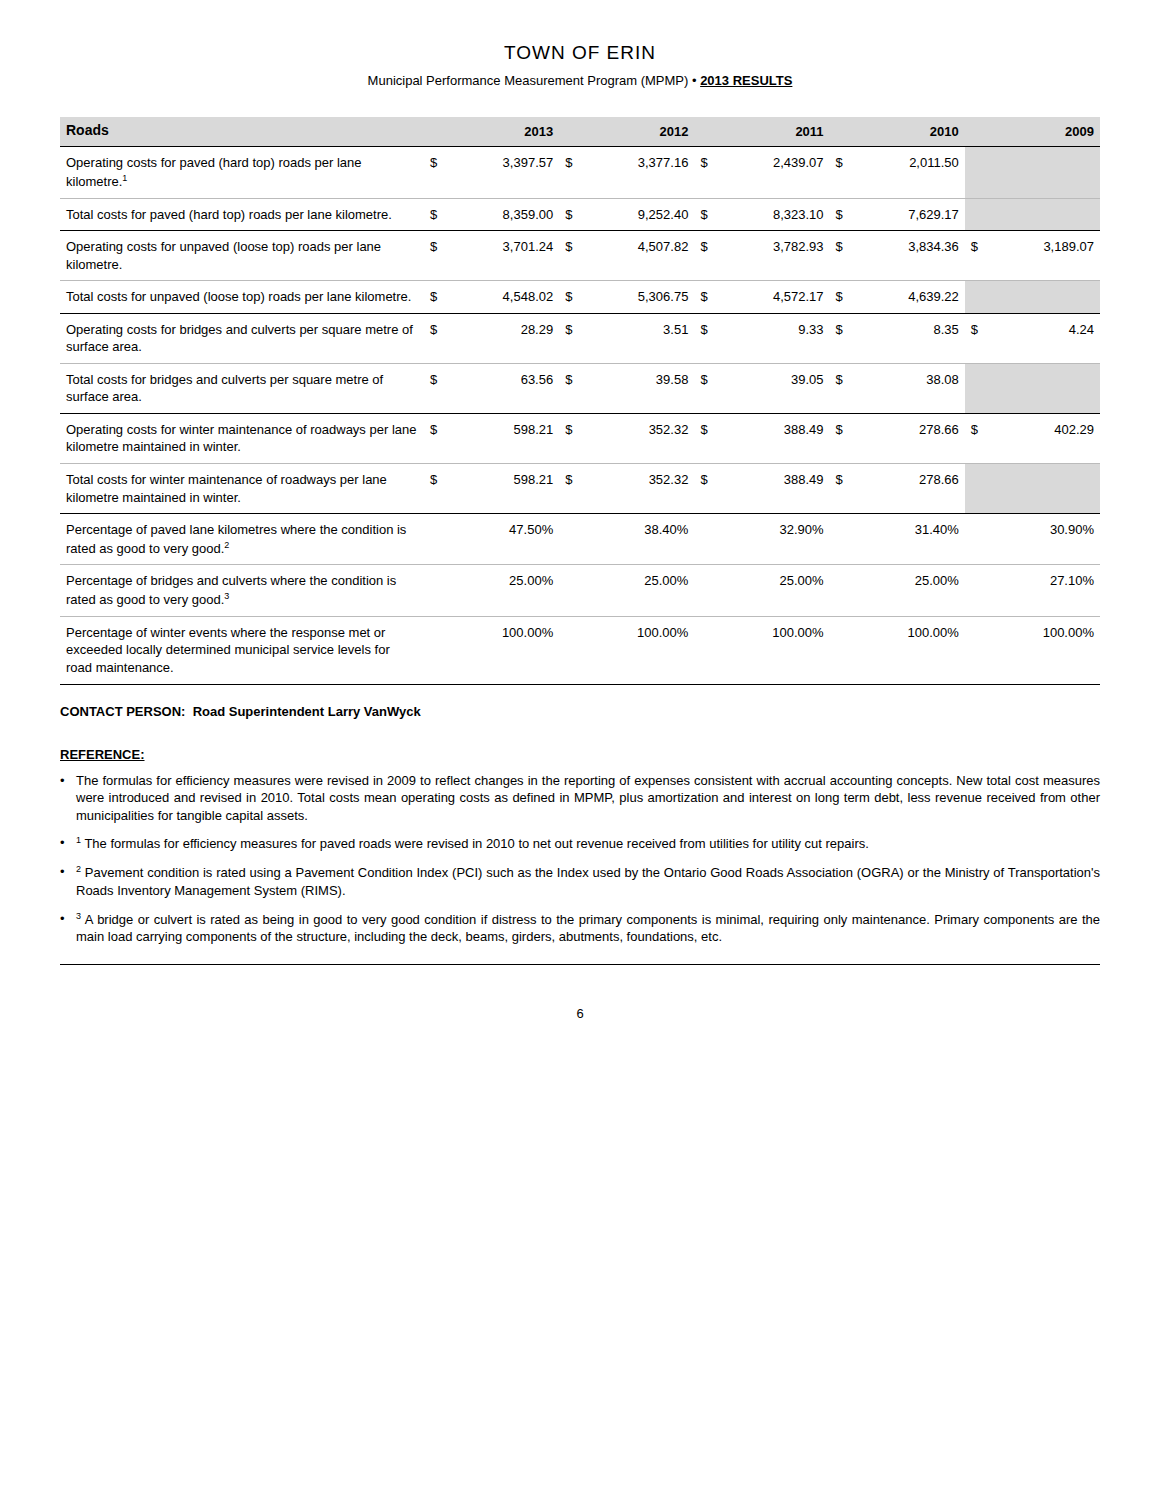TOWN OF ERIN
Municipal Performance Measurement Program (MPMP) • 2013 RESULTS
| Roads | 2013 | 2012 | 2011 | 2010 | 2009 |
| --- | --- | --- | --- | --- | --- |
| Operating costs for paved (hard top) roads per lane kilometre. 1 | $ 3,397.57 | $ 3,377.16 | $ 2,439.07 | $ 2,011.50 | |
| Total costs for paved (hard top) roads per lane kilometre. | $ 8,359.00 | $ 9,252.40 | $ 8,323.10 | $ 7,629.17 | |
| Operating costs for unpaved (loose top) roads per lane kilometre. | $ 3,701.24 | $ 4,507.82 | $ 3,782.93 | $ 3,834.36 | $ 3,189.07 |
| Total costs for unpaved (loose top) roads per lane kilometre. | $ 4,548.02 | $ 5,306.75 | $ 4,572.17 | $ 4,639.22 | |
| Operating costs for bridges and culverts per square metre of surface area. | $ 28.29 | $ 3.51 | $ 9.33 | $ 8.35 | $ 4.24 |
| Total costs for bridges and culverts per square metre of surface area. | $ 63.56 | $ 39.58 | $ 39.05 | $ 38.08 | |
| Operating costs for winter maintenance of roadways per lane kilometre maintained in winter. | $ 598.21 | $ 352.32 | $ 388.49 | $ 278.66 | $ 402.29 |
| Total costs for winter maintenance of roadways per lane kilometre maintained in winter. | $ 598.21 | $ 352.32 | $ 388.49 | $ 278.66 | |
| Percentage of paved lane kilometres where the condition is rated as good to very good. 2 | 47.50% | 38.40% | 32.90% | 31.40% | 30.90% |
| Percentage of bridges and culverts where the condition is rated as good to very good. 3 | 25.00% | 25.00% | 25.00% | 25.00% | 27.10% |
| Percentage of winter events where the response met or exceeded locally determined municipal service levels for road maintenance. | 100.00% | 100.00% | 100.00% | 100.00% | 100.00% |
CONTACT PERSON: Road Superintendent Larry VanWyck
REFERENCE:
The formulas for efficiency measures were revised in 2009 to reflect changes in the reporting of expenses consistent with accrual accounting concepts. New total cost measures were introduced and revised in 2010. Total costs mean operating costs as defined in MPMP, plus amortization and interest on long term debt, less revenue received from other municipalities for tangible capital assets.
1 The formulas for efficiency measures for paved roads were revised in 2010 to net out revenue received from utilities for utility cut repairs.
2 Pavement condition is rated using a Pavement Condition Index (PCI) such as the Index used by the Ontario Good Roads Association (OGRA) or the Ministry of Transportation's Roads Inventory Management System (RIMS).
3 A bridge or culvert is rated as being in good to very good condition if distress to the primary components is minimal, requiring only maintenance. Primary components are the main load carrying components of the structure, including the deck, beams, girders, abutments, foundations, etc.
6